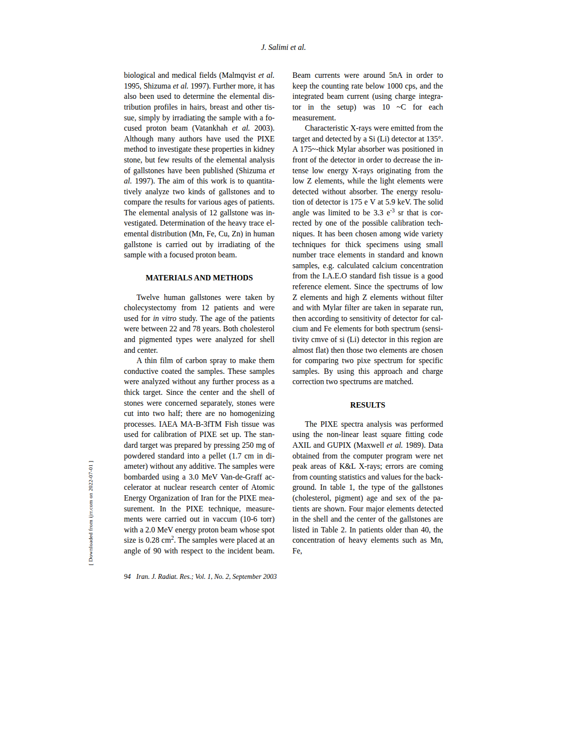[ Downloaded from ijrr.com on 2022-07-01 ]
J. Salimi et al.
biological and medical fields (Malmqvist et al. 1995, Shizuma et al. 1997). Further more, it has also been used to determine the elemental distribution profiles in hairs, breast and other tissue, simply by irradiating the sample with a focused proton beam (Vatankhah et al. 2003). Although many authors have used the PIXE method to investigate these properties in kidney stone, but few results of the elemental analysis of gallstones have been published (Shizuma et al. 1997). The aim of this work is to quantitatively analyze two kinds of gallstones and to compare the results for various ages of patients. The elemental analysis of 12 gallstone was investigated. Determination of the heavy trace elemental distribution (Mn, Fe, Cu, Zn) in human gallstone is carried out by irradiating of the sample with a focused proton beam.
Materials and Methods
Twelve human gallstones were taken by cholecystectomy from 12 patients and were used for in vitro study. The age of the patients were between 22 and 78 years. Both cholesterol and pigmented types were analyzed for shell and center.
A thin film of carbon spray to make them conductive coated the samples. These samples were analyzed without any further process as a thick target. Since the center and the shell of stones were concerned separately, stones were cut into two half; there are no homogenizing processes. IAEA MA-B-3fTM Fish tissue was used for calibration of PIXE set up. The standard target was prepared by pressing 250 mg of powdered standard into a pellet (1.7 cm in diameter) without any additive. The samples were bombarded using a 3.0 MeV Van-de-Graff accelerator at nuclear research center of Atomic Energy Organization of Iran for the PIXE measurement. In the PIXE technique, measurements were carried out in vaccum (10-6 torr) with a 2.0 MeV energy proton beam whose spot size is 0.28 cm2. The samples were placed at an angle of 90 with respect to the incident beam. Beam currents were around 5nA in order to keep the counting rate below 1000 cps, and the integrated beam current (using charge integrator in the setup) was 10 ~C for each measurement.
Characteristic X-rays were emitted from the target and detected by a Si (Li) detector at 135°. A 175~-thick Mylar absorber was positioned in front of the detector in order to decrease the intense low energy X-rays originating from the low Z elements, while the light elements were detected without absorber. The energy resolution of detector is 175 e V at 5.9 keV. The solid angle was limited to be 3.3 e-3 sr that is corrected by one of the possible calibration techniques. It has been chosen among wide variety techniques for thick specimens using small number trace elements in standard and known samples, e.g. calculated calcium concentration from the I.A.E.O standard fish tissue is a good reference element. Since the spectrums of low Z elements and high Z elements without filter and with Mylar filter are taken in separate run, then according to sensitivity of detector for calcium and Fe elements for both spectrum (sensitivity cmve of si (Li) detector in this region are almost flat) then those two elements are chosen for comparing two pixe spectrum for specific samples. By using this approach and charge correction two spectrums are matched.
Results
The PIXE spectra analysis was performed using the non-linear least square fitting code AXIL and GUPIX (Maxwell et al. 1989). Data obtained from the computer program were net peak areas of K&L X-rays; errors are coming from counting statistics and values for the background. In table 1, the type of the gallstones (cholesterol, pigment) age and sex of the patients are shown. Four major elements detected in the shell and the center of the gallstones are listed in Table 2. In patients older than 40, the concentration of heavy elements such as Mn, Fe,
94 Iran. J. Radiat. Res.; Vol. 1, No. 2, September 2003